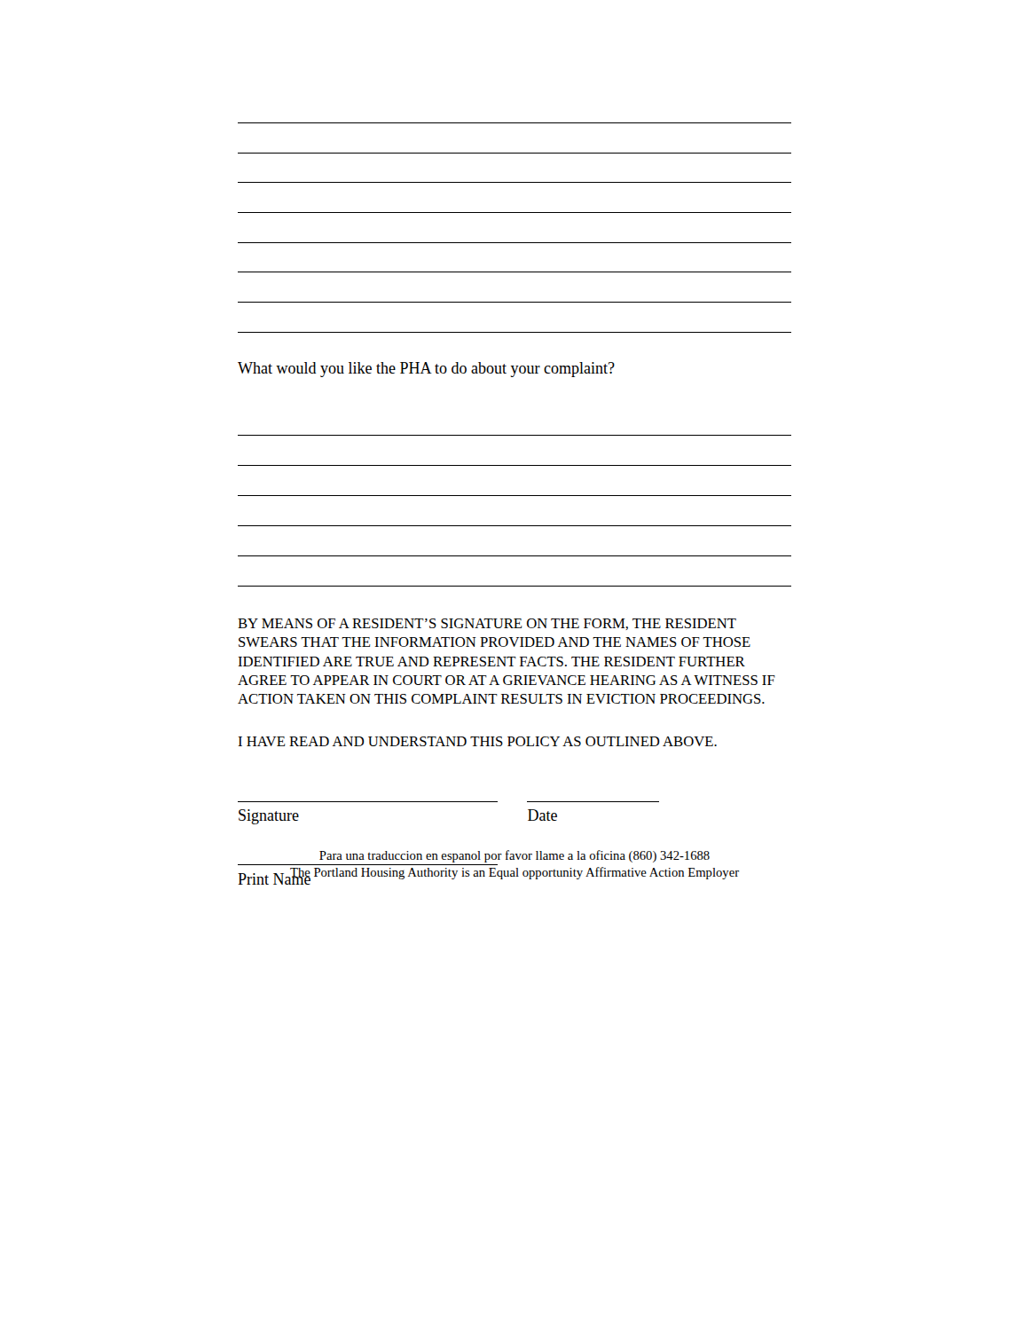What would you like the PHA to do about your complaint?
By means of a resident’s signature on the form, the resident swears that the information provided and the names of those identified are true and represent facts. The resident further agree to appear in court or at a grievance hearing as a witness if action taken on this complaint results in eviction proceedings.
I have read and understand this policy as outlined above.
Signature
Date
Print Name
Para una traduccion en espanol por favor llame a la oficina (860) 342-1688
The Portland Housing Authority is an Equal opportunity Affirmative Action Employer